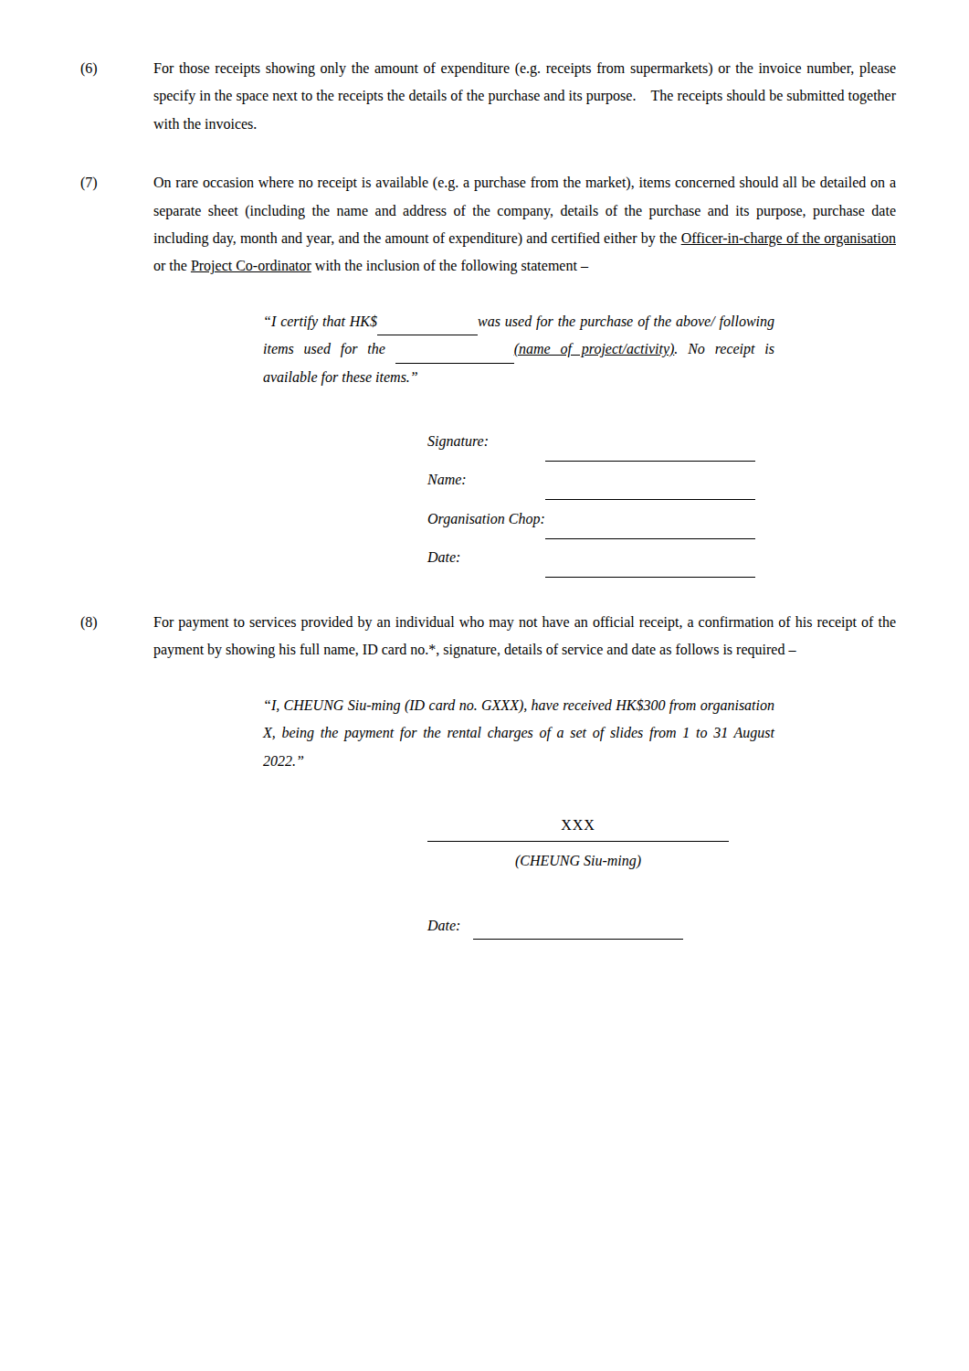(6)
For those receipts showing only the amount of expenditure (e.g. receipts from supermarkets) or the invoice number, please specify in the space next to the receipts the details of the purchase and its purpose. The receipts should be submitted together with the invoices.
(7)
On rare occasion where no receipt is available (e.g. a purchase from the market), items concerned should all be detailed on a separate sheet (including the name and address of the company, details of the purchase and its purpose, purchase date including day, month and year, and the amount of expenditure) and certified either by the Officer-in-charge of the organisation or the Project Co-ordinator with the inclusion of the following statement –
“I certify that HK$ was used for the purchase of the above/ following items used for the (name of project/activity). No receipt is available for these items.”
| Signature: | |
| Name: | |
| Organisation Chop: | |
| Date: | |
(8)
For payment to services provided by an individual who may not have an official receipt, a confirmation of his receipt of the payment by showing his full name, ID card no.*, signature, details of service and date as follows is required –
“I, CHEUNG Siu-ming (ID card no. GXXX), have received HK$300 from organisation X, being the payment for the rental charges of a set of slides from 1 to 31 August 2022.”
XXX
(CHEUNG Siu-ming)
Date: